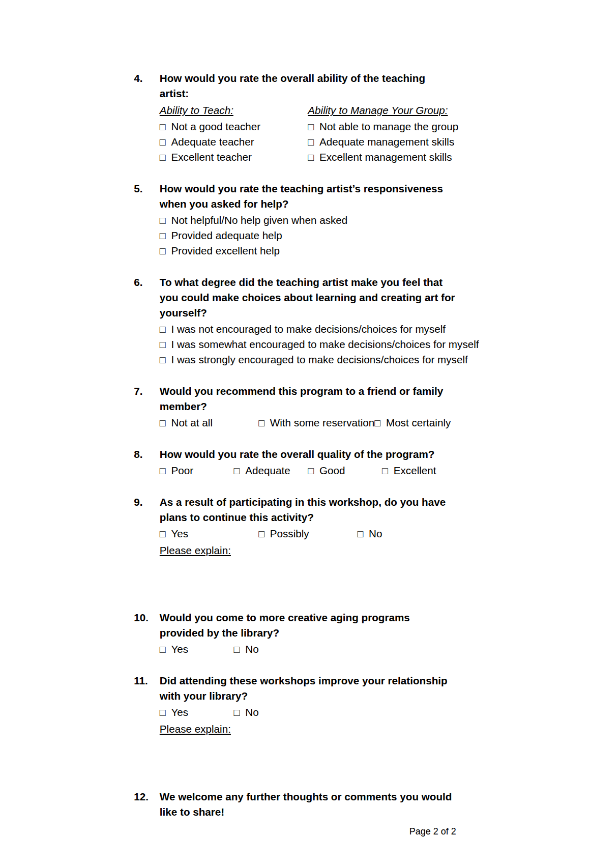4. How would you rate the overall ability of the teaching artist:
Ability to Teach:
Not a good teacher Adequate teacher Excellent teacher
Ability to Manage Your Group:
Not able to manage the group Adequate management skills Excellent management skills
5. How would you rate the teaching artist’s responsiveness when you asked for help?
Not helpful/No help given when asked Provided adequate help Provided excellent help
6. To what degree did the teaching artist make you feel that you could make choices about learning and creating art for yourself?
I was not encouraged to make decisions/choices for myself I was somewhat encouraged to make decisions/choices for myself I was strongly encouraged to make decisions/choices for myself
7. Would you recommend this program to a friend or family member?
Not at all With some reservation Most certainly
8. How would you rate the overall quality of the program?
Poor Adequate Good Excellent
9. As a result of participating in this workshop, do you have plans to continue this activity?
Yes Possibly No
Please explain:
10. Would you come to more creative aging programs provided by the library?
Yes No
11. Did attending these workshops improve your relationship with your library?
Yes No
Please explain:
12. We welcome any further thoughts or comments you would like to share!
Page 2 of 2